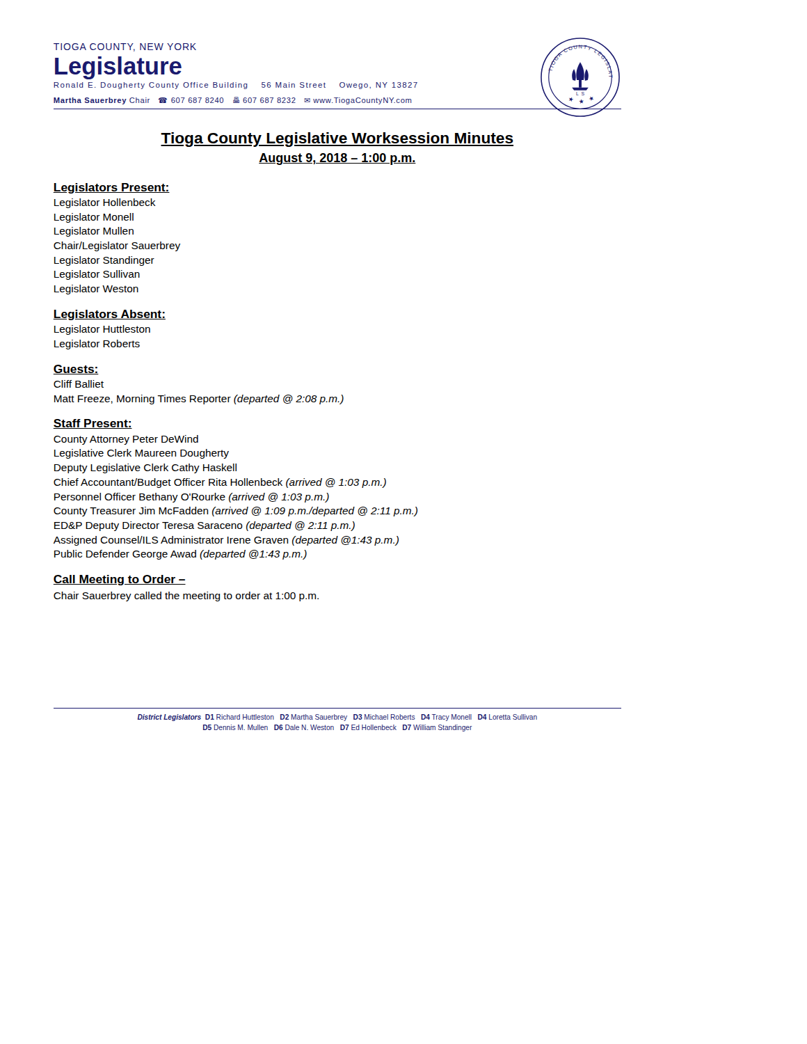TIOGA COUNTY, NEW YORK
Legislature
Ronald E. Dougherty County Office Building 56 Main Street Owego, NY 13827
Martha Sauerbrey Chair ☎ 607 687 8240 🖶 607 687 8232 ✉ www.TiogaCountyNY.com
TIOGA COUNTY LEGISLATURE ★ ★ ★ L S
Tioga County Legislative Worksession Minutes
August 9, 2018 – 1:00 p.m.
Legislators Present:
Legislator Hollenbeck
Legislator Monell
Legislator Mullen
Chair/Legislator Sauerbrey
Legislator Standinger
Legislator Sullivan
Legislator Weston
Legislators Absent:
Legislator Huttleston
Legislator Roberts
Guests:
Cliff Balliet
Matt Freeze, Morning Times Reporter (departed @ 2:08 p.m.)
Staff Present:
County Attorney Peter DeWind
Legislative Clerk Maureen Dougherty
Deputy Legislative Clerk Cathy Haskell
Chief Accountant/Budget Officer Rita Hollenbeck (arrived @ 1:03 p.m.)
Personnel Officer Bethany O'Rourke (arrived @ 1:03 p.m.)
County Treasurer Jim McFadden (arrived @ 1:09 p.m./departed @ 2:11 p.m.)
ED&P Deputy Director Teresa Saraceno (departed @ 2:11 p.m.)
Assigned Counsel/ILS Administrator Irene Graven (departed @1:43 p.m.)
Public Defender George Awad (departed @1:43 p.m.)
Call Meeting to Order –
Chair Sauerbrey called the meeting to order at 1:00 p.m.
District Legislators D1 Richard Huttleston D2 Martha Sauerbrey D3 Michael Roberts D4 Tracy Monell D4 Loretta Sullivan
D5 Dennis M. Mullen D6 Dale N. Weston D7 Ed Hollenbeck D7 William Standinger